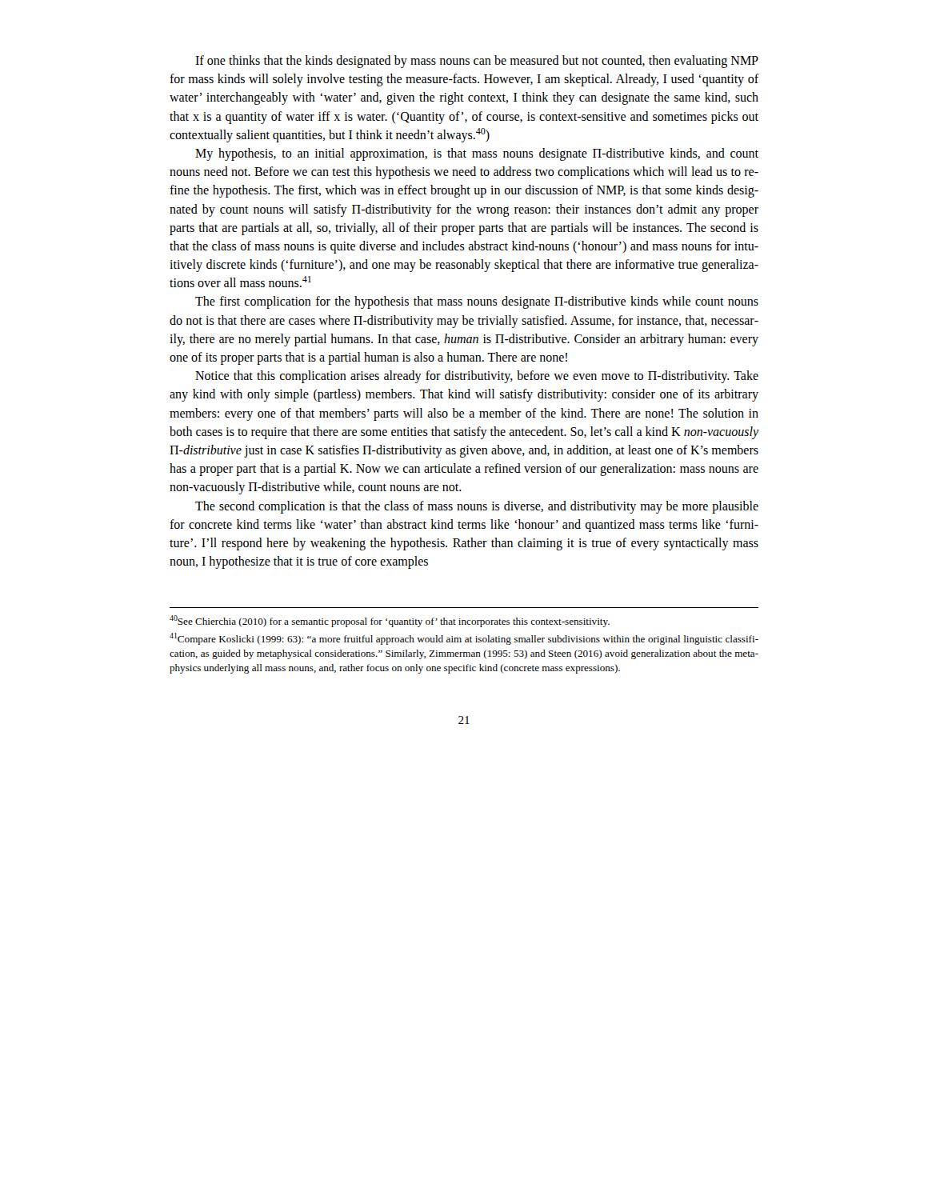If one thinks that the kinds designated by mass nouns can be measured but not counted, then evaluating NMP for mass kinds will solely involve testing the measure-facts. However, I am skeptical. Already, I used ‘quantity of water’ interchangeably with ‘water’ and, given the right context, I think they can designate the same kind, such that x is a quantity of water iff x is water. (‘Quantity of’, of course, is context-sensitive and sometimes picks out contextually salient quantities, but I think it needn’t always.40)
My hypothesis, to an initial approximation, is that mass nouns designate Π-distributive kinds, and count nouns need not. Before we can test this hypothesis we need to address two complications which will lead us to refine the hypothesis. The first, which was in effect brought up in our discussion of NMP, is that some kinds designated by count nouns will satisfy Π-distributivity for the wrong reason: their instances don’t admit any proper parts that are partials at all, so, trivially, all of their proper parts that are partials will be instances. The second is that the class of mass nouns is quite diverse and includes abstract kind-nouns (‘honour’) and mass nouns for intuitively discrete kinds (‘furniture’), and one may be reasonably skeptical that there are informative true generalizations over all mass nouns.41
The first complication for the hypothesis that mass nouns designate Π-distributive kinds while count nouns do not is that there are cases where Π-distributivity may be trivially satisfied. Assume, for instance, that, necessarily, there are no merely partial humans. In that case, human is Π-distributive. Consider an arbitrary human: every one of its proper parts that is a partial human is also a human. There are none!
Notice that this complication arises already for distributivity, before we even move to Π-distributivity. Take any kind with only simple (partless) members. That kind will satisfy distributivity: consider one of its arbitrary members: every one of that members’ parts will also be a member of the kind. There are none! The solution in both cases is to require that there are some entities that satisfy the antecedent. So, let’s call a kind K non-vacuously Π-distributive just in case K satisfies Π-distributivity as given above, and, in addition, at least one of K’s members has a proper part that is a partial K. Now we can articulate a refined version of our generalization: mass nouns are non-vacuously Π-distributive while, count nouns are not.
The second complication is that the class of mass nouns is diverse, and distributivity may be more plausible for concrete kind terms like ‘water’ than abstract kind terms like ‘honour’ and quantized mass terms like ‘furniture’. I’ll respond here by weakening the hypothesis. Rather than claiming it is true of every syntactically mass noun, I hypothesize that it is true of core examples
40See Chierchia (2010) for a semantic proposal for ‘quantity of’ that incorporates this context-sensitivity.
41Compare Koslicki (1999: 63): “a more fruitful approach would aim at isolating smaller subdivisions within the original linguistic classification, as guided by metaphysical considerations.” Similarly, Zimmerman (1995: 53) and Steen (2016) avoid generalization about the metaphysics underlying all mass nouns, and, rather focus on only one specific kind (concrete mass expressions).
21